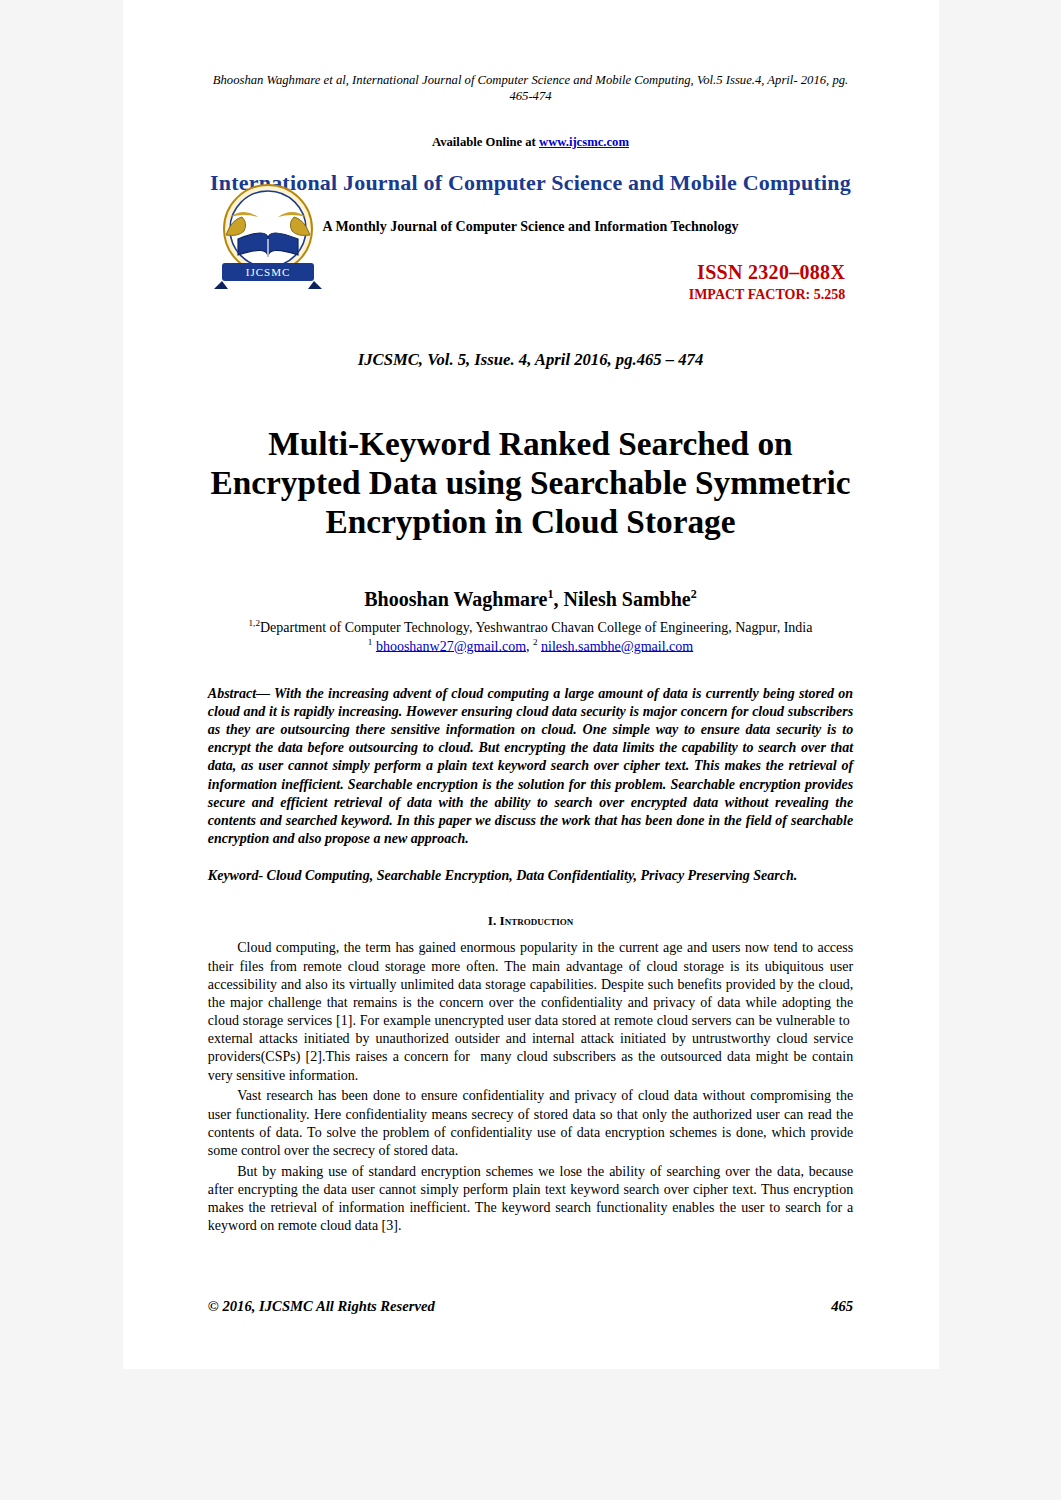Bhooshan Waghmare et al, International Journal of Computer Science and Mobile Computing, Vol.5 Issue.4, April- 2016, pg. 465-474
Available Online at www.ijcsmc.com
IJCSMC
International Journal of Computer Science and Mobile Computing
A Monthly Journal of Computer Science and Information Technology
ISSN 2320–088X
IMPACT FACTOR: 5.258
IJCSMC, Vol. 5, Issue. 4, April 2016, pg.465 – 474
Multi-Keyword Ranked Searched on Encrypted Data using Searchable Symmetric Encryption in Cloud Storage
Bhooshan Waghmare1, Nilesh Sambhe2
1,2Department of Computer Technology, Yeshwantrao Chavan College of Engineering, Nagpur, India
1 bhooshanw27@gmail.com, 2 nilesh.sambhe@gmail.com
Abstract— With the increasing advent of cloud computing a large amount of data is currently being stored on cloud and it is rapidly increasing. However ensuring cloud data security is major concern for cloud subscribers as they are outsourcing there sensitive information on cloud. One simple way to ensure data security is to encrypt the data before outsourcing to cloud. But encrypting the data limits the capability to search over that data, as user cannot simply perform a plain text keyword search over cipher text. This makes the retrieval of information inefficient. Searchable encryption is the solution for this problem. Searchable encryption provides secure and efficient retrieval of data with the ability to search over encrypted data without revealing the contents and searched keyword. In this paper we discuss the work that has been done in the field of searchable encryption and also propose a new approach.
Keyword- Cloud Computing, Searchable Encryption, Data Confidentiality, Privacy Preserving Search.
I. Introduction
Cloud computing, the term has gained enormous popularity in the current age and users now tend to access their files from remote cloud storage more often. The main advantage of cloud storage is its ubiquitous user accessibility and also its virtually unlimited data storage capabilities. Despite such benefits provided by the cloud, the major challenge that remains is the concern over the confidentiality and privacy of data while adopting the cloud storage services [1]. For example unencrypted user data stored at remote cloud servers can be vulnerable to external attacks initiated by unauthorized outsider and internal attack initiated by untrustworthy cloud service providers(CSPs) [2].This raises a concern for many cloud subscribers as the outsourced data might be contain very sensitive information.
Vast research has been done to ensure confidentiality and privacy of cloud data without compromising the user functionality. Here confidentiality means secrecy of stored data so that only the authorized user can read the contents of data. To solve the problem of confidentiality use of data encryption schemes is done, which provide some control over the secrecy of stored data.
But by making use of standard encryption schemes we lose the ability of searching over the data, because after encrypting the data user cannot simply perform plain text keyword search over cipher text. Thus encryption makes the retrieval of information inefficient. The keyword search functionality enables the user to search for a keyword on remote cloud data [3].
© 2016, IJCSMC All Rights Reserved
465